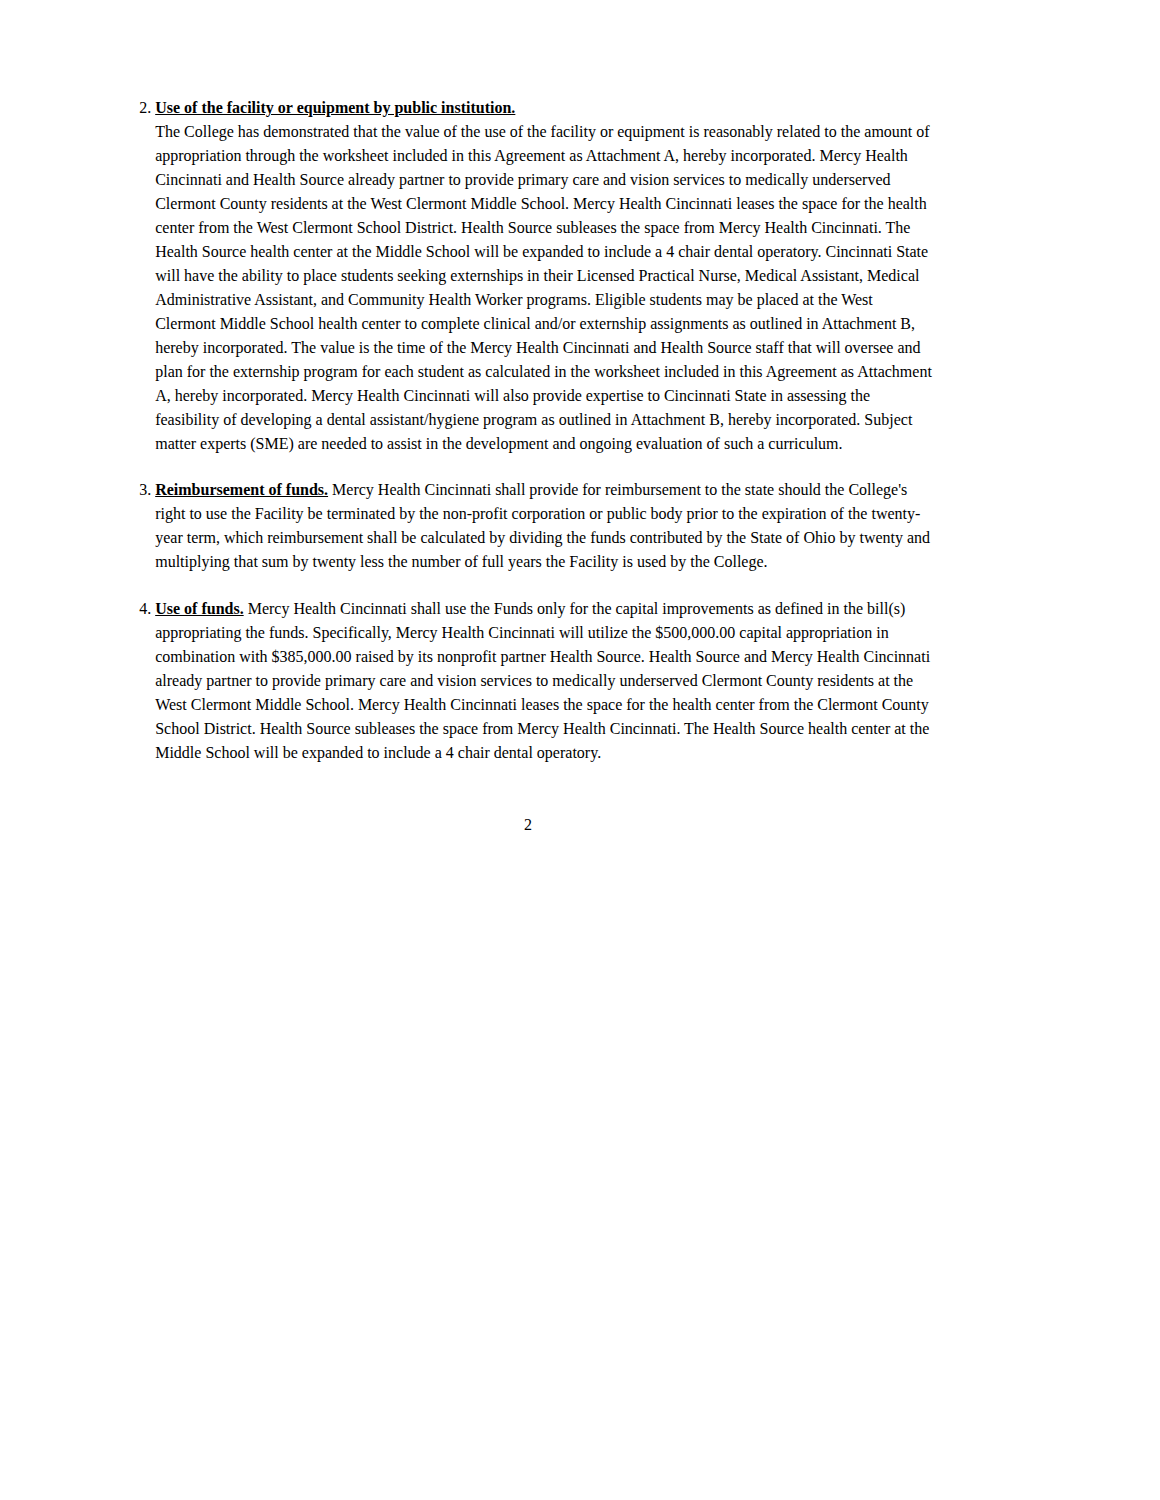Use of the facility or equipment by public institution.
The College has demonstrated that the value of the use of the facility or equipment is reasonably related to the amount of appropriation through the worksheet included in this Agreement as Attachment A, hereby incorporated. Mercy Health Cincinnati and Health Source already partner to provide primary care and vision services to medically underserved Clermont County residents at the West Clermont Middle School. Mercy Health Cincinnati leases the space for the health center from the West Clermont School District. Health Source subleases the space from Mercy Health Cincinnati. The Health Source health center at the Middle School will be expanded to include a 4 chair dental operatory. Cincinnati State will have the ability to place students seeking externships in their Licensed Practical Nurse, Medical Assistant, Medical Administrative Assistant, and Community Health Worker programs. Eligible students may be placed at the West Clermont Middle School health center to complete clinical and/or externship assignments as outlined in Attachment B, hereby incorporated. The value is the time of the Mercy Health Cincinnati and Health Source staff that will oversee and plan for the externship program for each student as calculated in the worksheet included in this Agreement as Attachment A, hereby incorporated. Mercy Health Cincinnati will also provide expertise to Cincinnati State in assessing the feasibility of developing a dental assistant/hygiene program as outlined in Attachment B, hereby incorporated. Subject matter experts (SME) are needed to assist in the development and ongoing evaluation of such a curriculum.
Reimbursement of funds. Mercy Health Cincinnati shall provide for reimbursement to the state should the College's right to use the Facility be terminated by the non-profit corporation or public body prior to the expiration of the twenty-year term, which reimbursement shall be calculated by dividing the funds contributed by the State of Ohio by twenty and multiplying that sum by twenty less the number of full years the Facility is used by the College.
Use of funds. Mercy Health Cincinnati shall use the Funds only for the capital improvements as defined in the bill(s) appropriating the funds. Specifically, Mercy Health Cincinnati will utilize the $500,000.00 capital appropriation in combination with $385,000.00 raised by its nonprofit partner Health Source. Health Source and Mercy Health Cincinnati already partner to provide primary care and vision services to medically underserved Clermont County residents at the West Clermont Middle School. Mercy Health Cincinnati leases the space for the health center from the Clermont County School District. Health Source subleases the space from Mercy Health Cincinnati. The Health Source health center at the Middle School will be expanded to include a 4 chair dental operatory.
2